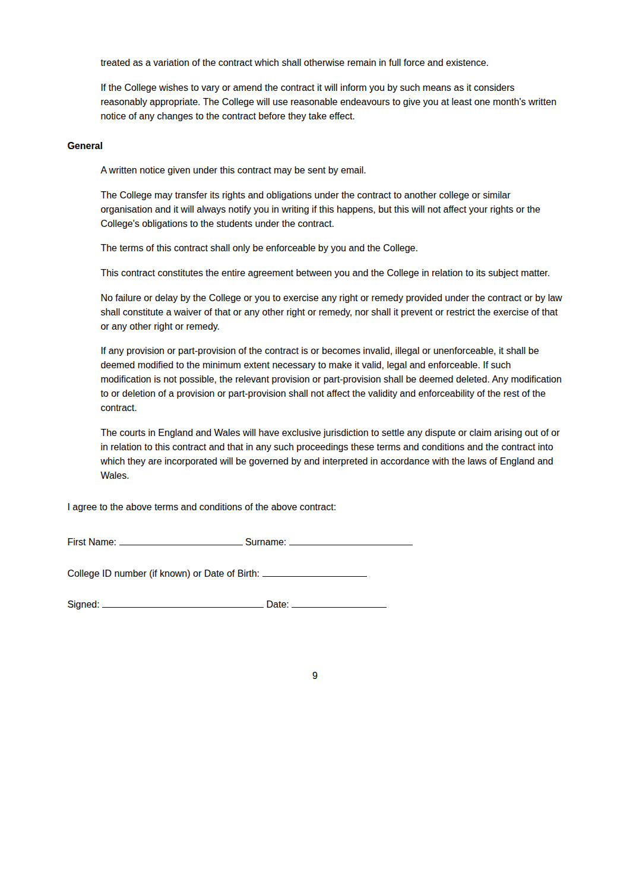treated as a variation of the contract which shall otherwise remain in full force and existence.
If the College wishes to vary or amend the contract it will inform you by such means as it considers reasonably appropriate. The College will use reasonable endeavours to give you at least one month's written notice of any changes to the contract before they take effect.
General
A written notice given under this contract may be sent by email.
The College may transfer its rights and obligations under the contract to another college or similar organisation and it will always notify you in writing if this happens, but this will not affect your rights or the College's obligations to the students under the contract.
The terms of this contract shall only be enforceable by you and the College.
This contract constitutes the entire agreement between you and the College in relation to its subject matter.
No failure or delay by the College or you to exercise any right or remedy provided under the contract or by law shall constitute a waiver of that or any other right or remedy, nor shall it prevent or restrict the exercise of that or any other right or remedy.
If any provision or part-provision of the contract is or becomes invalid, illegal or unenforceable, it shall be deemed modified to the minimum extent necessary to make it valid, legal and enforceable. If such modification is not possible, the relevant provision or part-provision shall be deemed deleted. Any modification to or deletion of a provision or part-provision shall not affect the validity and enforceability of the rest of the contract.
The courts in England and Wales will have exclusive jurisdiction to settle any dispute or claim arising out of or in relation to this contract and that in any such proceedings these terms and conditions and the contract into which they are incorporated will be governed by and interpreted in accordance with the laws of England and Wales.
I agree to the above terms and conditions of the above contract:
First Name: Surname:
College ID number (if known) or Date of Birth:
Signed: Date:
9